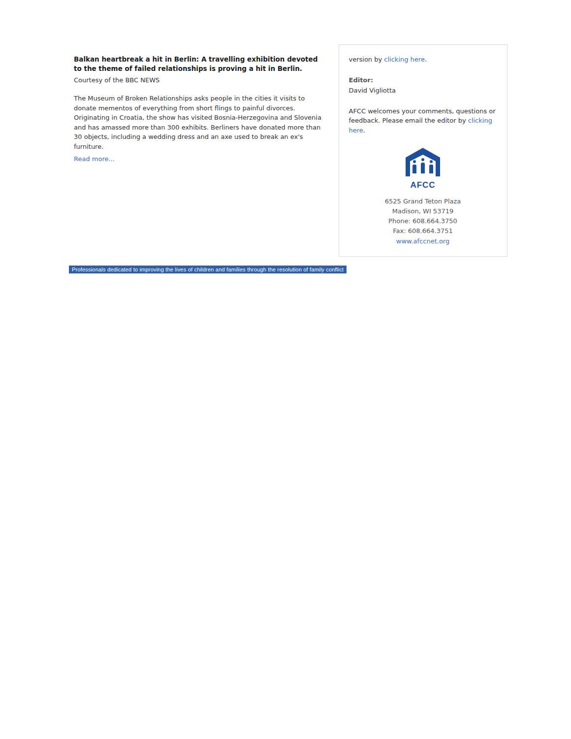Balkan heartbreak a hit in Berlin: A travelling exhibition devoted to the theme of failed relationships is proving a hit in Berlin.
Courtesy of the BBC NEWS
The Museum of Broken Relationships asks people in the cities it visits to donate mementos of everything from short flings to painful divorces. Originating in Croatia, the show has visited Bosnia-Herzegovina and Slovenia and has amassed more than 300 exhibits. Berliners have donated more than 30 objects, including a wedding dress and an axe used to break an ex's furniture.
Read more...
version by clicking here.
Editor:
David Vigliotta
AFCC welcomes your comments, questions or feedback. Please email the editor by clicking here.
AFCC
6525 Grand Teton Plaza
Madison, WI 53719
Phone: 608.664.3750
Fax: 608.664.3751
www.afccnet.org
Professionals dedicated to improving the lives of children and families through the resolution of family conflict